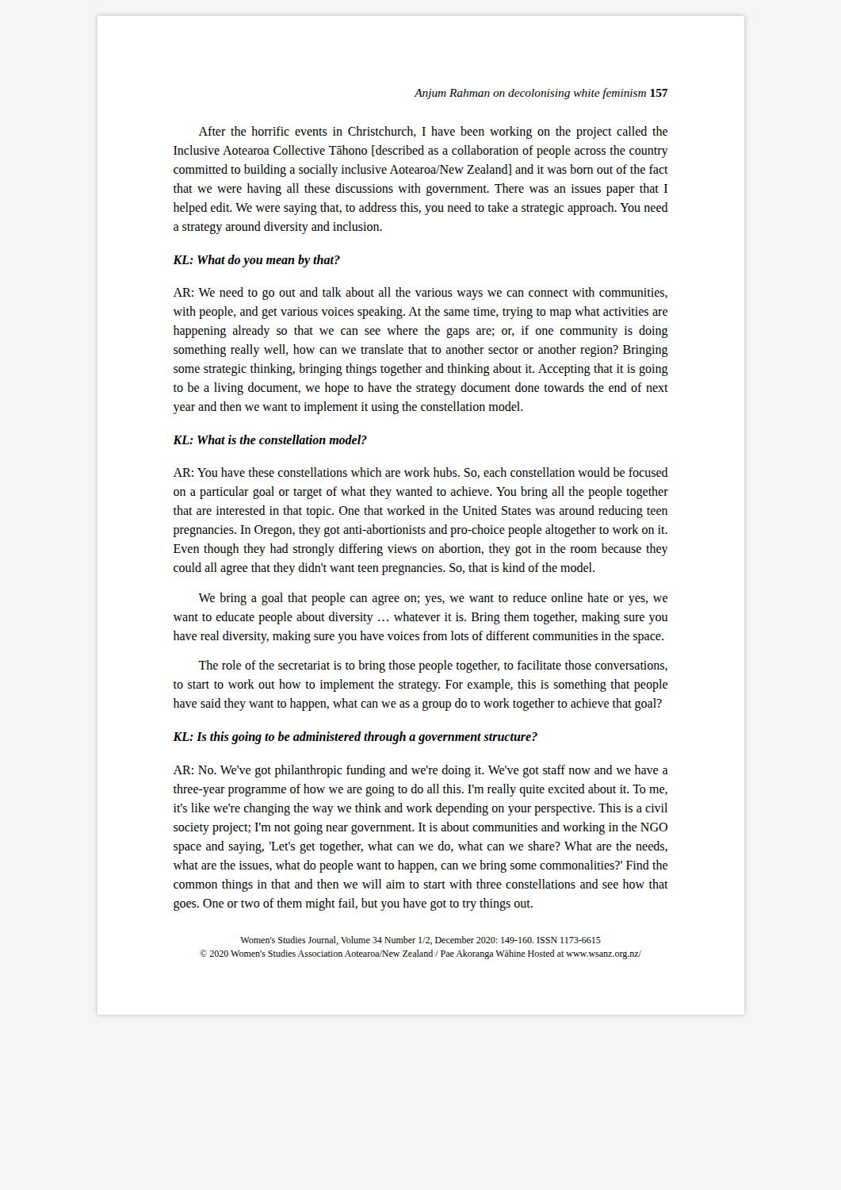Anjum Rahman on decolonising white feminism 157
After the horrific events in Christchurch, I have been working on the project called the Inclusive Aotearoa Collective Tāhono [described as a collaboration of people across the country committed to building a socially inclusive Aotearoa/New Zealand] and it was born out of the fact that we were having all these discussions with government. There was an issues paper that I helped edit. We were saying that, to address this, you need to take a strategic approach. You need a strategy around diversity and inclusion.
KL: What do you mean by that?
AR: We need to go out and talk about all the various ways we can connect with communities, with people, and get various voices speaking. At the same time, trying to map what activities are happening already so that we can see where the gaps are; or, if one community is doing something really well, how can we translate that to another sector or another region? Bringing some strategic thinking, bringing things together and thinking about it. Accepting that it is going to be a living document, we hope to have the strategy document done towards the end of next year and then we want to implement it using the constellation model.
KL: What is the constellation model?
AR: You have these constellations which are work hubs. So, each constellation would be focused on a particular goal or target of what they wanted to achieve. You bring all the people together that are interested in that topic. One that worked in the United States was around reducing teen pregnancies. In Oregon, they got anti-abortionists and pro-choice people altogether to work on it. Even though they had strongly differing views on abortion, they got in the room because they could all agree that they didn't want teen pregnancies. So, that is kind of the model.
We bring a goal that people can agree on; yes, we want to reduce online hate or yes, we want to educate people about diversity … whatever it is. Bring them together, making sure you have real diversity, making sure you have voices from lots of different communities in the space.
The role of the secretariat is to bring those people together, to facilitate those conversations, to start to work out how to implement the strategy. For example, this is something that people have said they want to happen, what can we as a group do to work together to achieve that goal?
KL: Is this going to be administered through a government structure?
AR: No. We've got philanthropic funding and we're doing it. We've got staff now and we have a three-year programme of how we are going to do all this. I'm really quite excited about it. To me, it's like we're changing the way we think and work depending on your perspective. This is a civil society project; I'm not going near government. It is about communities and working in the NGO space and saying, 'Let's get together, what can we do, what can we share? What are the needs, what are the issues, what do people want to happen, can we bring some commonalities?' Find the common things in that and then we will aim to start with three constellations and see how that goes. One or two of them might fail, but you have got to try things out.
Women's Studies Journal, Volume 34 Number 1/2, December 2020: 149-160. ISSN 1173-6615
© 2020 Women's Studies Association Aotearoa/New Zealand / Pae Akoranga Wāhine Hosted at www.wsanz.org.nz/